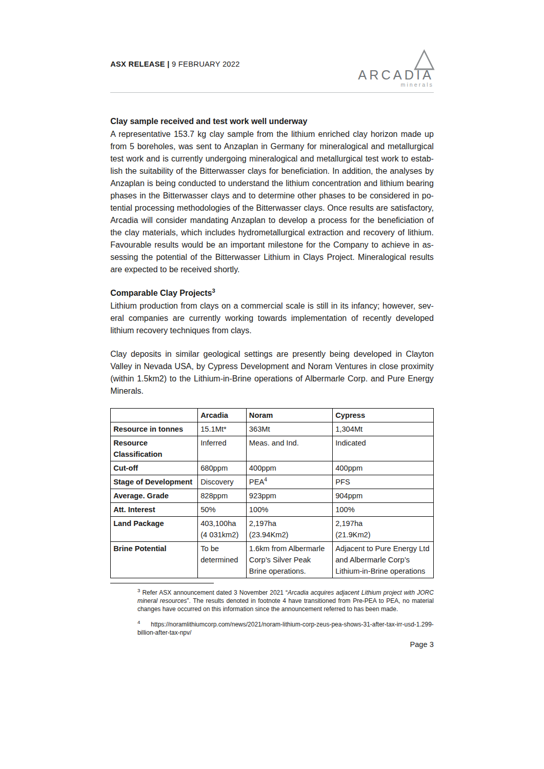ASX RELEASE | 9 FEBRUARY 2022
△ Arcadia minerals
Clay sample received and test work well underway
A representative 153.7 kg clay sample from the lithium enriched clay horizon made up from 5 boreholes, was sent to Anzaplan in Germany for mineralogical and metallurgical test work and is currently undergoing mineralogical and metallurgical test work to establish the suitability of the Bitterwasser clays for beneficiation. In addition, the analyses by Anzaplan is being conducted to understand the lithium concentration and lithium bearing phases in the Bitterwasser clays and to determine other phases to be considered in potential processing methodologies of the Bitterwasser clays. Once results are satisfactory, Arcadia will consider mandating Anzaplan to develop a process for the beneficiation of the clay materials, which includes hydrometallurgical extraction and recovery of lithium. Favourable results would be an important milestone for the Company to achieve in assessing the potential of the Bitterwasser Lithium in Clays Project. Mineralogical results are expected to be received shortly.
Comparable Clay Projects3
Lithium production from clays on a commercial scale is still in its infancy; however, several companies are currently working towards implementation of recently developed lithium recovery techniques from clays.
Clay deposits in similar geological settings are presently being developed in Clayton Valley in Nevada USA, by Cypress Development and Noram Ventures in close proximity (within 1.5km2) to the Lithium-in-Brine operations of Albermarle Corp. and Pure Energy Minerals.
| | Arcadia | Noram | Cypress |
| --- | --- | --- | --- |
| Resource in tonnes | 15.1Mt* | 363Mt | 1,304Mt |
| Resource Classification | Inferred | Meas. and Ind. | Indicated |
| Cut-off | 680ppm | 400ppm | 400ppm |
| Stage of Development | Discovery | PEA 4 | PFS |
| Average. Grade | 828ppm | 923ppm | 904ppm |
| Att. Interest | 50% | 100% | 100% |
| Land Package | 403,100ha (4 031km2) | 2,197ha (23.94Km2) | 2,197ha (21.9Km2) |
| Brine Potential | To be determined | 1.6km from Albermarle Corp’s Silver Peak Brine operations. | Adjacent to Pure Energy Ltd and Albermarle Corp’s Lithium-in-Brine operations |
3 Refer ASX announcement dated 3 November 2021 “Arcadia acquires adjacent Lithium project with JORC mineral resources”. The results denoted in footnote 4 have transitioned from Pre-PEA to PEA, no material changes have occurred on this information since the announcement referred to has been made.
4 https://noramlithiumcorp.com/news/2021/noram-lithium-corp-zeus-pea-shows-31-after-tax-irr-usd-1.299-billion-after-tax-npv/
Page 3